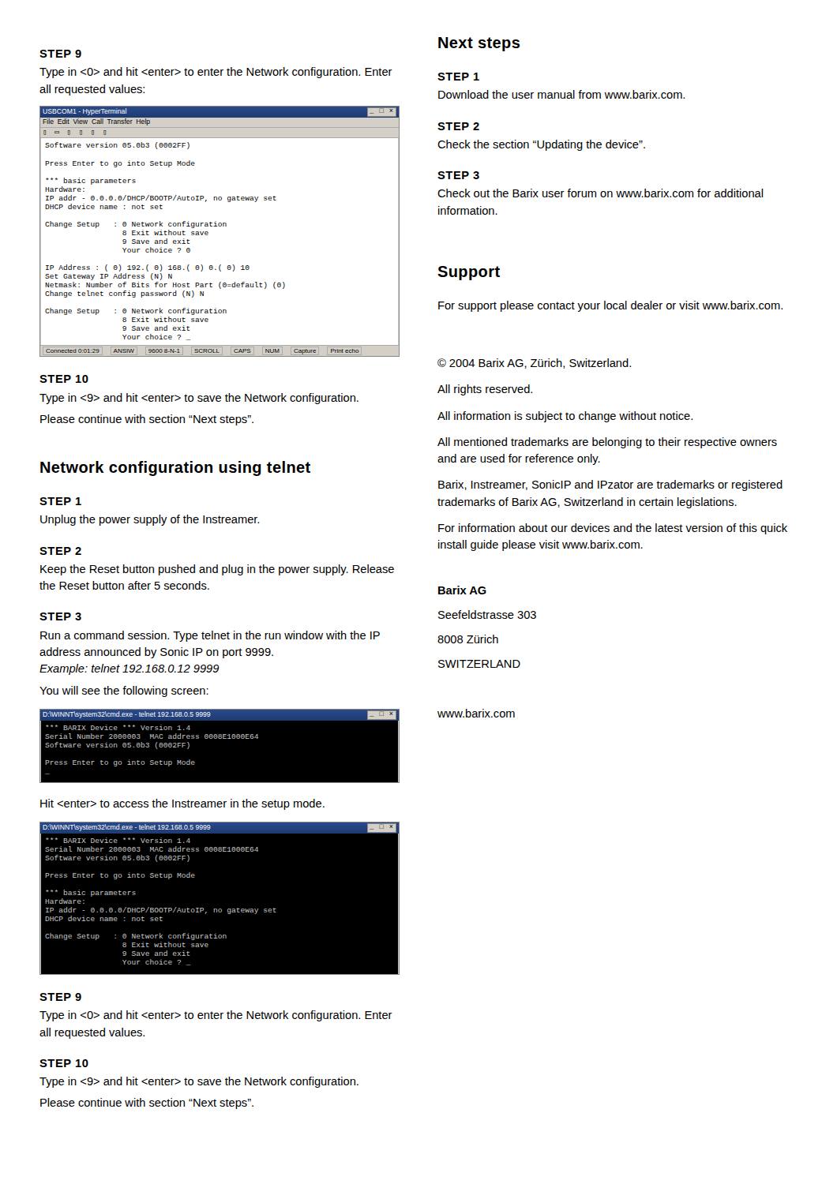STEP 9
Type in <0> and hit <enter> to enter the Network configuration. Enter all requested values:
USBCOM1 - HyperTerminal _ □ ×
File Edit View Call Transfer Help
▯ ▭ ▯ ▯ ▯ ▯
Software version 05.0b3 (0002FF) Press Enter to go into Setup Mode *** basic parameters Hardware: IP addr - 0.0.0.0/DHCP/BOOTP/AutoIP, no gateway set DHCP device name : not set Change Setup : 0 Network configuration 8 Exit without save 9 Save and exit Your choice ? 0 IP Address : ( 0) 192.( 0) 168.( 0) 0.( 0) 10 Set Gateway IP Address (N) N Netmask: Number of Bits for Host Part (0=default) (0) Change telnet config password (N) N Change Setup : 0 Network configuration 8 Exit without save 9 Save and exit Your choice ? _
Connected 0:01:29 ANSIW 9600 8-N-1 SCROLL CAPS NUM Capture Print echo
STEP 10
Type in <9> and hit <enter> to save the Network configuration.
Please continue with section “Next steps”.
Network configuration using telnet
STEP 1
Unplug the power supply of the Instreamer.
STEP 2
Keep the Reset button pushed and plug in the power supply. Release the Reset button after 5 seconds.
STEP 3
Run a command session. Type telnet in the run window with the IP address announced by Sonic IP on port 9999.
Example: telnet 192.168.0.12 9999
You will see the following screen:
D:\WINNT\system32\cmd.exe - telnet 192.168.0.5 9999 _ □ ×
*** BARIX Device *** Version 1.4 Serial Number 2000003 MAC address 0008E1000E64 Software version 05.0b3 (0002FF) Press Enter to go into Setup Mode _
Hit <enter> to access the Instreamer in the setup mode.
D:\WINNT\system32\cmd.exe - telnet 192.168.0.5 9999 _ □ ×
*** BARIX Device *** Version 1.4 Serial Number 2000003 MAC address 0008E1000E64 Software version 05.0b3 (0002FF) Press Enter to go into Setup Mode *** basic parameters Hardware: IP addr - 0.0.0.0/DHCP/BOOTP/AutoIP, no gateway set DHCP device name : not set Change Setup : 0 Network configuration 8 Exit without save 9 Save and exit Your choice ? _
STEP 9
Type in <0> and hit <enter> to enter the Network configuration. Enter all requested values.
STEP 10
Type in <9> and hit <enter> to save the Network configuration.
Please continue with section “Next steps”.
Next steps
STEP 1
Download the user manual from www.barix.com.
STEP 2
Check the section “Updating the device”.
STEP 3
Check out the Barix user forum on www.barix.com for additional information.
Support
For support please contact your local dealer or visit www.barix.com.
© 2004 Barix AG, Zürich, Switzerland.
All rights reserved.
All information is subject to change without notice.
All mentioned trademarks are belonging to their respective owners and are used for reference only.
Barix, Instreamer, SonicIP and IPzator are trademarks or registered trademarks of Barix AG, Switzerland in certain legislations.
For information about our devices and the latest version of this quick install guide please visit www.barix.com.
Barix AG
Seefeldstrasse 303
8008 Zürich
SWITZERLAND
www.barix.com